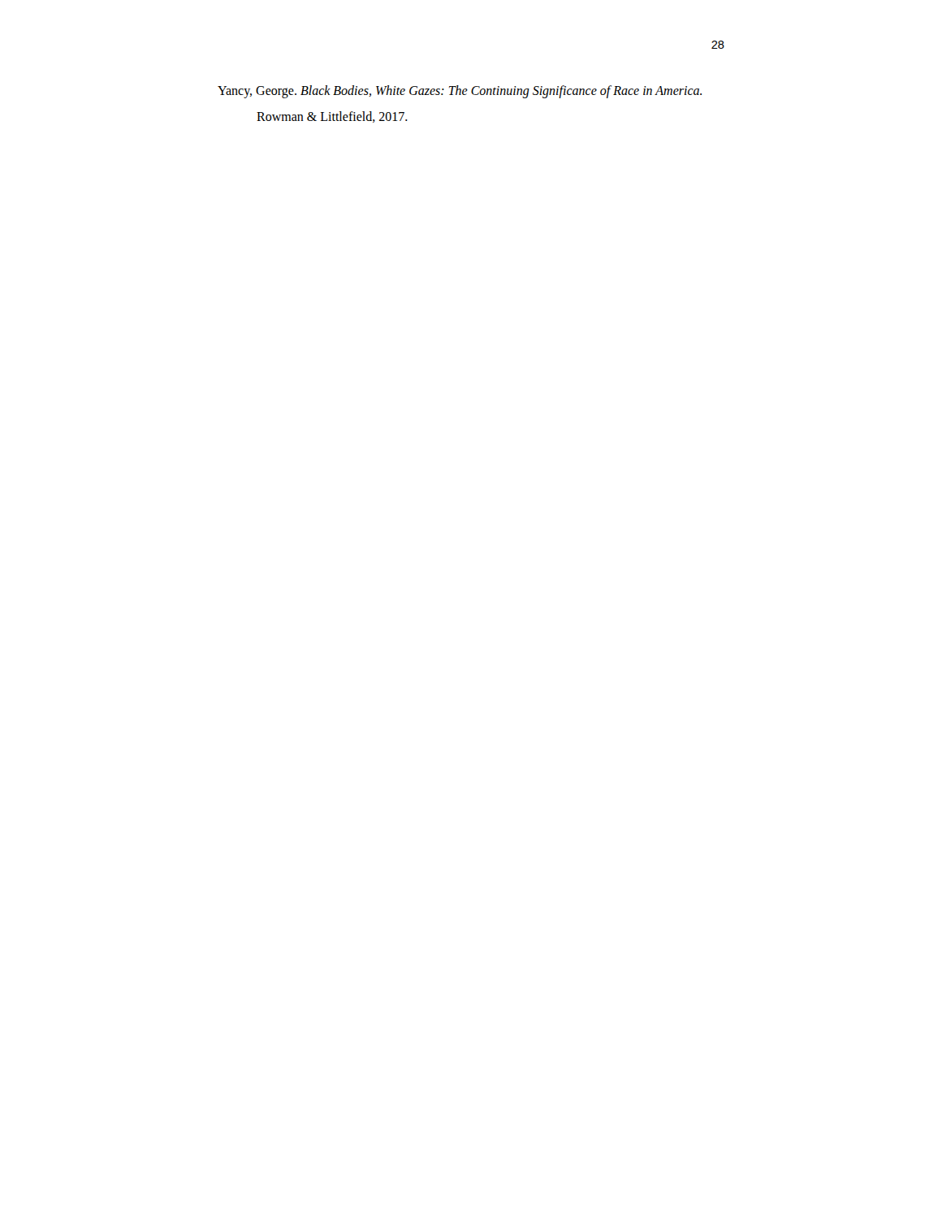28
Yancy, George. Black Bodies, White Gazes: The Continuing Significance of Race in America. Rowman & Littlefield, 2017.